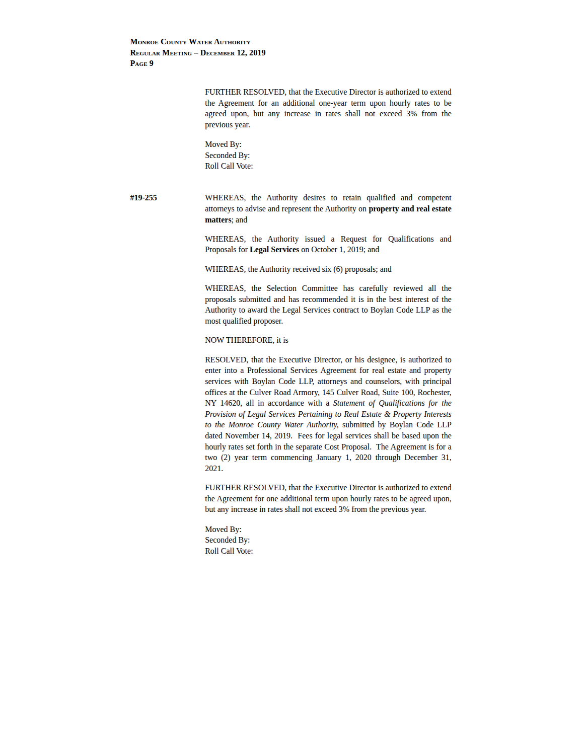Monroe County Water Authority
Regular Meeting – December 12, 2019
Page 9
FURTHER RESOLVED, that the Executive Director is authorized to extend the Agreement for an additional one-year term upon hourly rates to be agreed upon, but any increase in rates shall not exceed 3% from the previous year.
Moved By:
Seconded By:
Roll Call Vote:
#19-255
WHEREAS, the Authority desires to retain qualified and competent attorneys to advise and represent the Authority on property and real estate matters; and
WHEREAS, the Authority issued a Request for Qualifications and Proposals for Legal Services on October 1, 2019; and
WHEREAS, the Authority received six (6) proposals; and
WHEREAS, the Selection Committee has carefully reviewed all the proposals submitted and has recommended it is in the best interest of the Authority to award the Legal Services contract to Boylan Code LLP as the most qualified proposer.
NOW THEREFORE, it is
RESOLVED, that the Executive Director, or his designee, is authorized to enter into a Professional Services Agreement for real estate and property services with Boylan Code LLP, attorneys and counselors, with principal offices at the Culver Road Armory, 145 Culver Road, Suite 100, Rochester, NY 14620, all in accordance with a Statement of Qualifications for the Provision of Legal Services Pertaining to Real Estate & Property Interests to the Monroe County Water Authority, submitted by Boylan Code LLP dated November 14, 2019. Fees for legal services shall be based upon the hourly rates set forth in the separate Cost Proposal. The Agreement is for a two (2) year term commencing January 1, 2020 through December 31, 2021.
FURTHER RESOLVED, that the Executive Director is authorized to extend the Agreement for one additional term upon hourly rates to be agreed upon, but any increase in rates shall not exceed 3% from the previous year.
Moved By:
Seconded By:
Roll Call Vote: